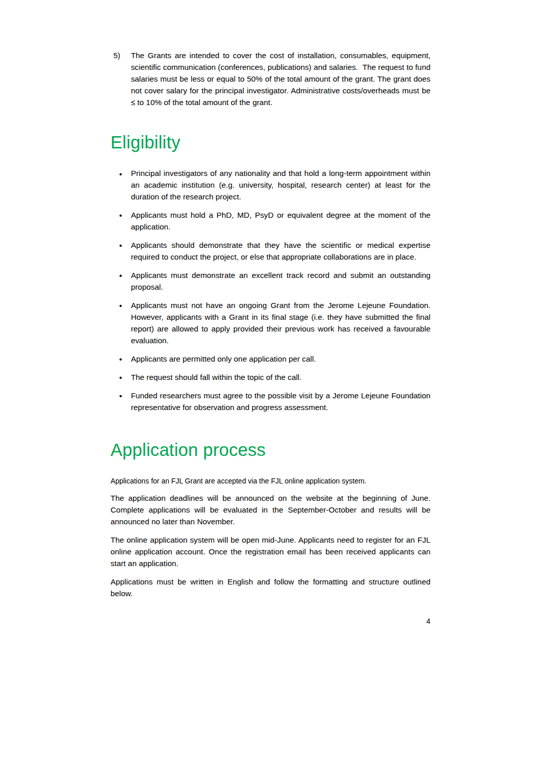5) The Grants are intended to cover the cost of installation, consumables, equipment, scientific communication (conferences, publications) and salaries. The request to fund salaries must be less or equal to 50% of the total amount of the grant. The grant does not cover salary for the principal investigator. Administrative costs/overheads must be ≤ to 10% of the total amount of the grant.
Eligibility
Principal investigators of any nationality and that hold a long-term appointment within an academic institution (e.g. university, hospital, research center) at least for the duration of the research project.
Applicants must hold a PhD, MD, PsyD or equivalent degree at the moment of the application.
Applicants should demonstrate that they have the scientific or medical expertise required to conduct the project, or else that appropriate collaborations are in place.
Applicants must demonstrate an excellent track record and submit an outstanding proposal.
Applicants must not have an ongoing Grant from the Jerome Lejeune Foundation. However, applicants with a Grant in its final stage (i.e. they have submitted the final report) are allowed to apply provided their previous work has received a favourable evaluation.
Applicants are permitted only one application per call.
The request should fall within the topic of the call.
Funded researchers must agree to the possible visit by a Jerome Lejeune Foundation representative for observation and progress assessment.
Application process
Applications for an FJL Grant are accepted via the FJL online application system.
The application deadlines will be announced on the website at the beginning of June. Complete applications will be evaluated in the September-October and results will be announced no later than November.
The online application system will be open mid-June. Applicants need to register for an FJL online application account. Once the registration email has been received applicants can start an application.
Applications must be written in English and follow the formatting and structure outlined below.
4